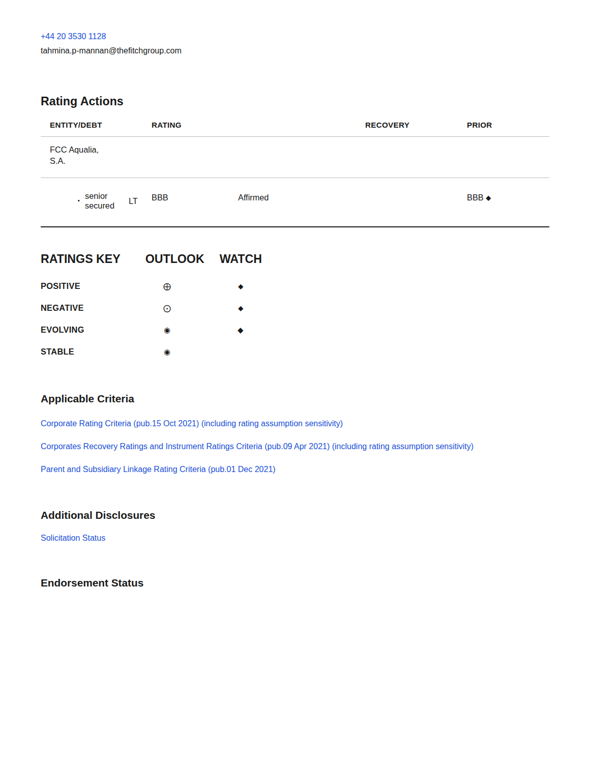+44 20 3530 1128 tahmina.p-mannan@thefitchgroup.com
Rating Actions
| ENTITY/DEBT | RATING | RECOVERY | PRIOR |
| --- | --- | --- | --- |
| FCC Aqualia, S.A. | | | |
| ▪ senior secured LT | BBB Affirmed | | BBB ⬥ |
| RATINGS KEY | OUTLOOK | WATCH |
| --- | --- | --- |
| POSITIVE | ⨁ | ⬥ |
| NEGATIVE | ⨀ | ⬥ |
| EVOLVING | ◉ | ◆ |
| STABLE | ◉ | |
Applicable Criteria
Corporate Rating Criteria (pub.15 Oct 2021) (including rating assumption sensitivity)
Corporates Recovery Ratings and Instrument Ratings Criteria (pub.09 Apr 2021) (including rating assumption sensitivity)
Parent and Subsidiary Linkage Rating Criteria (pub.01 Dec 2021)
Additional Disclosures
Solicitation Status
Endorsement Status